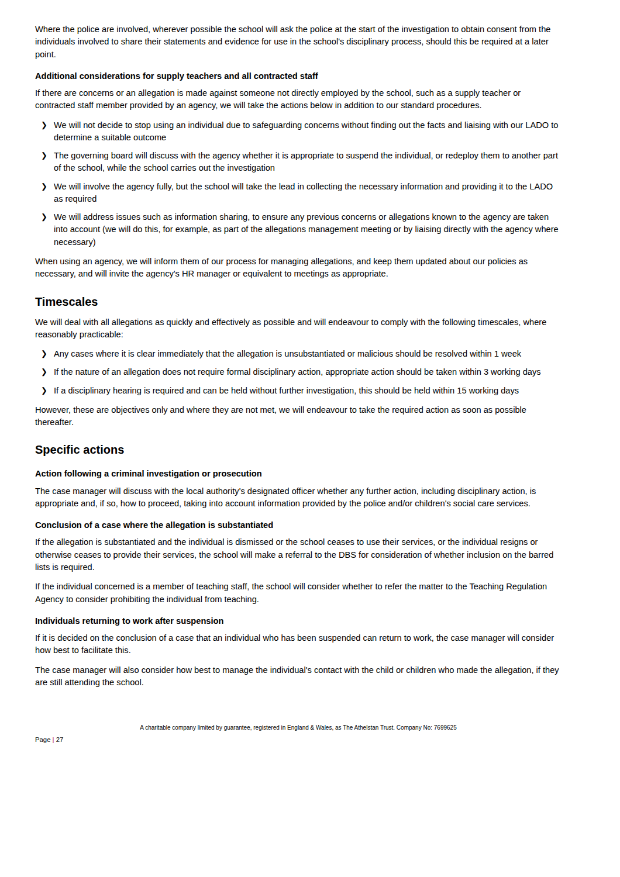Where the police are involved, wherever possible the school will ask the police at the start of the investigation to obtain consent from the individuals involved to share their statements and evidence for use in the school's disciplinary process, should this be required at a later point.
Additional considerations for supply teachers and all contracted staff
If there are concerns or an allegation is made against someone not directly employed by the school, such as a supply teacher or contracted staff member provided by an agency, we will take the actions below in addition to our standard procedures.
We will not decide to stop using an individual due to safeguarding concerns without finding out the facts and liaising with our LADO to determine a suitable outcome
The governing board will discuss with the agency whether it is appropriate to suspend the individual, or redeploy them to another part of the school, while the school carries out the investigation
We will involve the agency fully, but the school will take the lead in collecting the necessary information and providing it to the LADO as required
We will address issues such as information sharing, to ensure any previous concerns or allegations known to the agency are taken into account (we will do this, for example, as part of the allegations management meeting or by liaising directly with the agency where necessary)
When using an agency, we will inform them of our process for managing allegations, and keep them updated about our policies as necessary, and will invite the agency's HR manager or equivalent to meetings as appropriate.
Timescales
We will deal with all allegations as quickly and effectively as possible and will endeavour to comply with the following timescales, where reasonably practicable:
Any cases where it is clear immediately that the allegation is unsubstantiated or malicious should be resolved within 1 week
If the nature of an allegation does not require formal disciplinary action, appropriate action should be taken within 3 working days
If a disciplinary hearing is required and can be held without further investigation, this should be held within 15 working days
However, these are objectives only and where they are not met, we will endeavour to take the required action as soon as possible thereafter.
Specific actions
Action following a criminal investigation or prosecution
The case manager will discuss with the local authority's designated officer whether any further action, including disciplinary action, is appropriate and, if so, how to proceed, taking into account information provided by the police and/or children's social care services.
Conclusion of a case where the allegation is substantiated
If the allegation is substantiated and the individual is dismissed or the school ceases to use their services, or the individual resigns or otherwise ceases to provide their services, the school will make a referral to the DBS for consideration of whether inclusion on the barred lists is required.
If the individual concerned is a member of teaching staff, the school will consider whether to refer the matter to the Teaching Regulation Agency to consider prohibiting the individual from teaching.
Individuals returning to work after suspension
If it is decided on the conclusion of a case that an individual who has been suspended can return to work, the case manager will consider how best to facilitate this.
The case manager will also consider how best to manage the individual's contact with the child or children who made the allegation, if they are still attending the school.
A charitable company limited by guarantee, registered in England & Wales, as The Athelstan Trust. Company No: 7699625
Page | 27